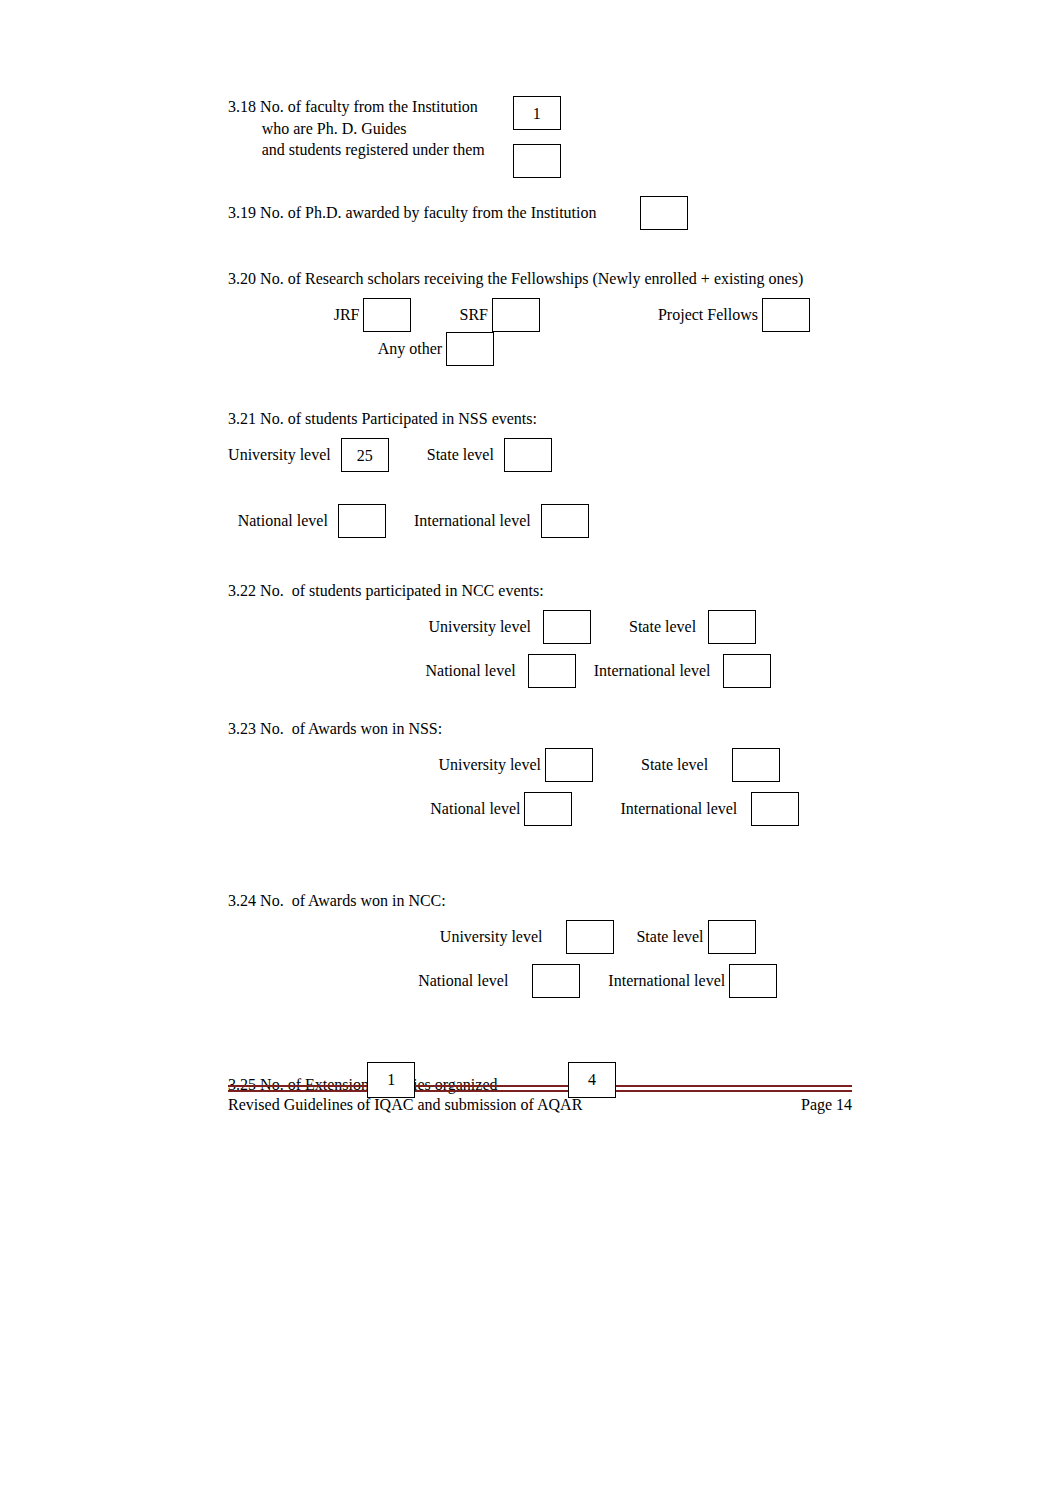3.18 No. of faculty from the Institution
who are Ph. D. Guides
and students registered under them
1
3.19 No. of Ph.D. awarded by faculty from the Institution
3.20 No. of Research scholars receiving the Fellowships (Newly enrolled + existing ones)
JRF SRF Project Fellows Any other
3.21 No. of students Participated in NSS events:
University level 25 State level
National level International level
3.22 No. of students participated in NCC events:
University level State level
National level International level
3.23 No. of Awards won in NSS:
University level State level
National level International level
3.24 No. of Awards won in NCC:
University level State level
National level International level
3.25 No. of Extension activities organized
1 4
Revised Guidelines of IQAC and submission of AQAR Page 14